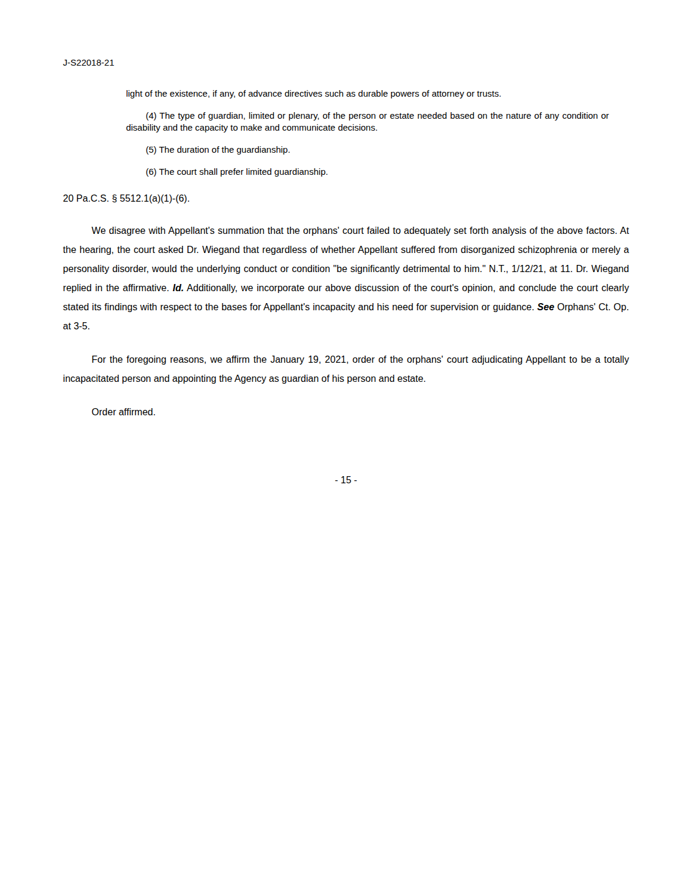J-S22018-21
light of the existence, if any, of advance directives such as durable powers of attorney or trusts.
(4) The type of guardian, limited or plenary, of the person or estate needed based on the nature of any condition or disability and the capacity to make and communicate decisions.
(5) The duration of the guardianship.
(6) The court shall prefer limited guardianship.
20 Pa.C.S. § 5512.1(a)(1)-(6).
We disagree with Appellant's summation that the orphans' court failed to adequately set forth analysis of the above factors. At the hearing, the court asked Dr. Wiegand that regardless of whether Appellant suffered from disorganized schizophrenia or merely a personality disorder, would the underlying conduct or condition "be significantly detrimental to him." N.T., 1/12/21, at 11. Dr. Wiegand replied in the affirmative. Id. Additionally, we incorporate our above discussion of the court's opinion, and conclude the court clearly stated its findings with respect to the bases for Appellant's incapacity and his need for supervision or guidance. See Orphans' Ct. Op. at 3-5.
For the foregoing reasons, we affirm the January 19, 2021, order of the orphans' court adjudicating Appellant to be a totally incapacitated person and appointing the Agency as guardian of his person and estate.
Order affirmed.
- 15 -